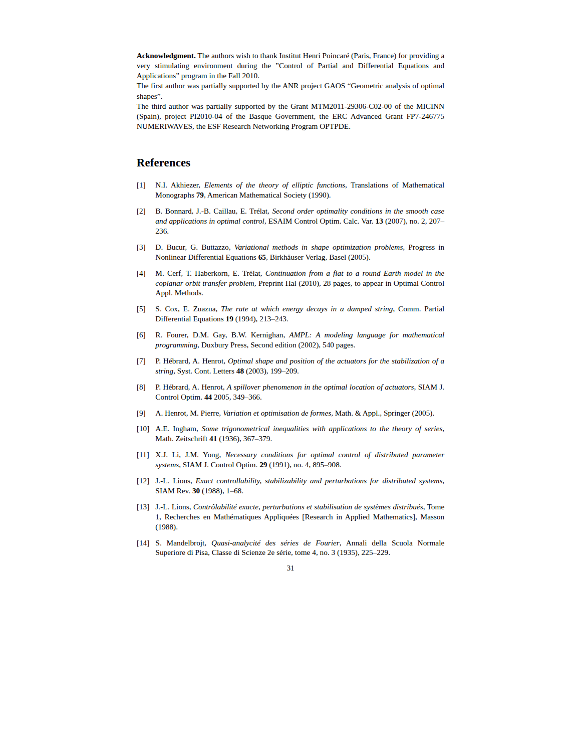Acknowledgment. The authors wish to thank Institut Henri Poincaré (Paris, France) for providing a very stimulating environment during the ”Control of Partial and Differential Equations and Applications” program in the Fall 2010.
The first author was partially supported by the ANR project GAOS “Geometric analysis of optimal shapes”.
The third author was partially supported by the Grant MTM2011-29306-C02-00 of the MICINN (Spain), project PI2010-04 of the Basque Government, the ERC Advanced Grant FP7-246775 NUMERIWAVES, the ESF Research Networking Program OPTPDE.
References
[1] N.I. Akhiezer, Elements of the theory of elliptic functions, Translations of Mathematical Monographs 79, American Mathematical Society (1990).
[2] B. Bonnard, J.-B. Caillau, E. Trélat, Second order optimality conditions in the smooth case and applications in optimal control, ESAIM Control Optim. Calc. Var. 13 (2007), no. 2, 207–236.
[3] D. Bucur, G. Buttazzo, Variational methods in shape optimization problems, Progress in Nonlinear Differential Equations 65, Birkhäuser Verlag, Basel (2005).
[4] M. Cerf, T. Haberkorn, E. Trélat, Continuation from a flat to a round Earth model in the coplanar orbit transfer problem, Preprint Hal (2010), 28 pages, to appear in Optimal Control Appl. Methods.
[5] S. Cox, E. Zuazua, The rate at which energy decays in a damped string, Comm. Partial Differential Equations 19 (1994), 213–243.
[6] R. Fourer, D.M. Gay, B.W. Kernighan, AMPL: A modeling language for mathematical programming, Duxbury Press, Second edition (2002), 540 pages.
[7] P. Hébrard, A. Henrot, Optimal shape and position of the actuators for the stabilization of a string, Syst. Cont. Letters 48 (2003), 199–209.
[8] P. Hébrard, A. Henrot, A spillover phenomenon in the optimal location of actuators, SIAM J. Control Optim. 44 2005, 349–366.
[9] A. Henrot, M. Pierre, Variation et optimisation de formes, Math. & Appl., Springer (2005).
[10] A.E. Ingham, Some trigonometrical inequalities with applications to the theory of series, Math. Zeitschrift 41 (1936), 367–379.
[11] X.J. Li, J.M. Yong, Necessary conditions for optimal control of distributed parameter systems, SIAM J. Control Optim. 29 (1991), no. 4, 895–908.
[12] J.-L. Lions, Exact controllability, stabilizability and perturbations for distributed systems, SIAM Rev. 30 (1988), 1–68.
[13] J.-L. Lions, Contrôlabilité exacte, perturbations et stabilisation de systèmes distribués, Tome 1, Recherches en Mathématiques Appliquées [Research in Applied Mathematics], Masson (1988).
[14] S. Mandelbrojt, Quasi-analycité des séries de Fourier, Annali della Scuola Normale Superiore di Pisa, Classe di Scienze 2e série, tome 4, no. 3 (1935), 225–229.
31